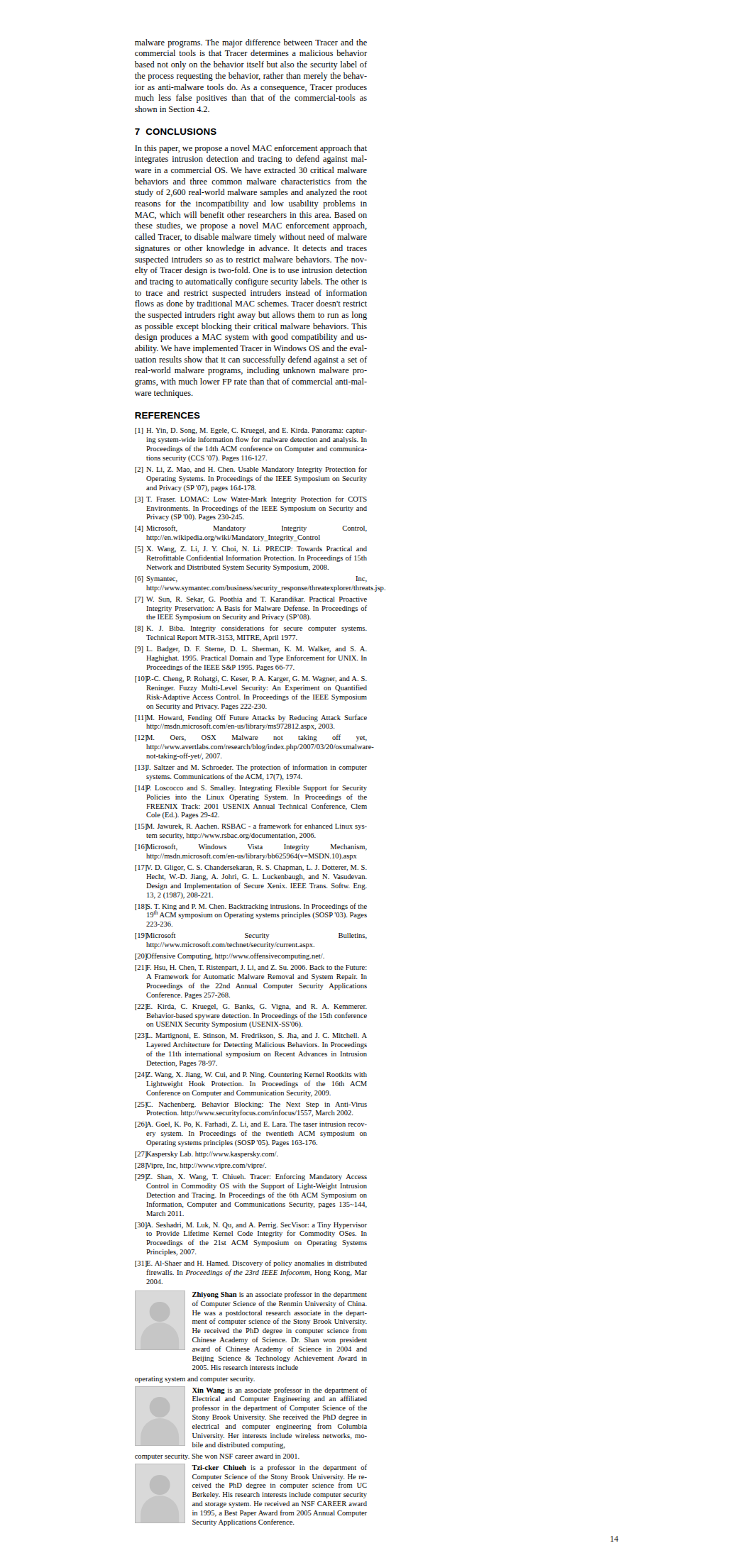malware programs. The major difference between Tracer and the commercial tools is that Tracer determines a malicious behavior based not only on the behavior itself but also the security label of the process requesting the behavior, rather than merely the behavior as anti-malware tools do. As a consequence, Tracer produces much less false positives than that of the commercial-tools as shown in Section 4.2.
7 CONCLUSIONS
In this paper, we propose a novel MAC enforcement approach that integrates intrusion detection and tracing to defend against malware in a commercial OS. We have extracted 30 critical malware behaviors and three common malware characteristics from the study of 2,600 real-world malware samples and analyzed the root reasons for the incompatibility and low usability problems in MAC, which will benefit other researchers in this area. Based on these studies, we propose a novel MAC enforcement approach, called Tracer, to disable malware timely without need of malware signatures or other knowledge in advance. It detects and traces suspected intruders so as to restrict malware behaviors. The novelty of Tracer design is two-fold. One is to use intrusion detection and tracing to automatically configure security labels. The other is to trace and restrict suspected intruders instead of information flows as done by traditional MAC schemes. Tracer doesn't restrict the suspected intruders right away but allows them to run as long as possible except blocking their critical malware behaviors. This design produces a MAC system with good compatibility and usability. We have implemented Tracer in Windows OS and the evaluation results show that it can successfully defend against a set of real-world malware programs, including unknown malware programs, with much lower FP rate than that of commercial anti-malware techniques.
REFERENCES
[1] H. Yin, D. Song, M. Egele, C. Kruegel, and E. Kirda. Panorama: capturing system-wide information flow for malware detection and analysis. In Proceedings of the 14th ACM conference on Computer and communications security (CCS '07). Pages 116-127.
[2] N. Li, Z. Mao, and H. Chen. Usable Mandatory Integrity Protection for Operating Systems. In Proceedings of the IEEE Symposium on Security and Privacy (SP '07), pages 164-178.
[3] T. Fraser. LOMAC: Low Water-Mark Integrity Protection for COTS Environments. In Proceedings of the IEEE Symposium on Security and Privacy (SP '00). Pages 230-245.
[4] Microsoft, Mandatory Integrity Control, http://en.wikipedia.org/wiki/Mandatory_Integrity_Control
[5] X. Wang, Z. Li, J. Y. Choi, N. Li. PRECIP: Towards Practical and Retrofittable Confidential Information Protection. In Proceedings of 15th Network and Distributed System Security Symposium, 2008.
[6] Symantec, Inc, http://www.symantec.com/business/security_response/threatexplorer/threats.jsp.
[7] W. Sun, R. Sekar, G. Poothia and T. Karandikar. Practical Proactive Integrity Preservation: A Basis for Malware Defense. In Proceedings of the IEEE Symposium on Security and Privacy (SP’08).
[8] K. J. Biba. Integrity considerations for secure computer systems. Technical Report MTR-3153, MITRE, April 1977.
[9] L. Badger, D. F. Sterne, D. L. Sherman, K. M. Walker, and S. A. Haghighat. 1995. Practical Domain and Type Enforcement for UNIX. In Proceedings of the IEEE S&P 1995. Pages 66-77.
[10] P.-C. Cheng, P. Rohatgi, C. Keser, P. A. Karger, G. M. Wagner, and A. S. Reninger. Fuzzy Multi-Level Security: An Experiment on Quantified Risk-Adaptive Access Control. In Proceedings of the IEEE Symposium on Security and Privacy. Pages 222-230.
[11] M. Howard, Fending Off Future Attacks by Reducing Attack Surface http://msdn.microsoft.com/en-us/library/ms972812.aspx, 2003.
[12] M. Oers, OSX Malware not taking off yet, http://www.avertlabs.com/research/blog/index.php/2007/03/20/osxmalware-not-taking-off-yet/, 2007.
[13] J. Saltzer and M. Schroeder. The protection of information in computer systems. Communications of the ACM, 17(7), 1974.
[14] P. Loscocco and S. Smalley. Integrating Flexible Support for Security Policies into the Linux Operating System. In Proceedings of the FREENIX Track: 2001 USENIX Annual Technical Conference, Clem Cole (Ed.). Pages 29-42.
[15] M. Jawurek, R. Aachen. RSBAC - a framework for enhanced Linux system security, http://www.rsbac.org/documentation, 2006.
[16] Microsoft, Windows Vista Integrity Mechanism, http://msdn.microsoft.com/en-us/library/bb625964(v=MSDN.10).aspx
[17] V. D. Gligor, C. S. Chandersekaran, R. S. Chapman, L. J. Dotterer, M. S. Hecht, W.-D. Jiang, A. Johri, G. L. Luckenbaugh, and N. Vasudevan. Design and Implementation of Secure Xenix. IEEE Trans. Softw. Eng. 13, 2 (1987), 208-221.
[18] S. T. King and P. M. Chen. Backtracking intrusions. In Proceedings of the 19th ACM symposium on Operating systems principles (SOSP '03). Pages 223-236.
[19] Microsoft Security Bulletins, http://www.microsoft.com/technet/security/current.aspx.
[20] Offensive Computing, http://www.offensivecomputing.net/.
[21] F. Hsu, H. Chen, T. Ristenpart, J. Li, and Z. Su. 2006. Back to the Future: A Framework for Automatic Malware Removal and System Repair. In Proceedings of the 22nd Annual Computer Security Applications Conference. Pages 257-268.
[22] E. Kirda, C. Kruegel, G. Banks, G. Vigna, and R. A. Kemmerer. Behavior-based spyware detection. In Proceedings of the 15th conference on USENIX Security Symposium (USENIX-SS'06).
[23] L. Martignoni, E. Stinson, M. Fredrikson, S. Jha, and J. C. Mitchell. A Layered Architecture for Detecting Malicious Behaviors. In Proceedings of the 11th international symposium on Recent Advances in Intrusion Detection, Pages 78-97.
[24] Z. Wang, X. Jiang, W. Cui, and P. Ning. Countering Kernel Rootkits with Lightweight Hook Protection. In Proceedings of the 16th ACM Conference on Computer and Communication Security, 2009.
[25] C. Nachenberg. Behavior Blocking: The Next Step in Anti-Virus Protection. http://www.securityfocus.com/infocus/1557, March 2002.
[26] A. Goel, K. Po, K. Farhadi, Z. Li, and E. Lara. The taser intrusion recovery system. In Proceedings of the twentieth ACM symposium on Operating systems principles (SOSP '05). Pages 163-176.
[27] Kaspersky Lab. http://www.kaspersky.com/.
[28] Vipre, Inc, http://www.vipre.com/vipre/.
[29] Z. Shan, X. Wang, T. Chiueh. Tracer: Enforcing Mandatory Access Control in Commodity OS with the Support of Light-Weight Intrusion Detection and Tracing. In Proceedings of the 6th ACM Symposium on Information, Computer and Communications Security, pages 135~144, March 2011.
[30] A. Seshadri, M. Luk, N. Qu, and A. Perrig. SecVisor: a Tiny Hypervisor to Provide Lifetime Kernel Code Integrity for Commodity OSes. In Proceedings of the 21st ACM Symposium on Operating Systems Principles, 2007.
[31] E. Al-Shaer and H. Hamed. Discovery of policy anomalies in distributed firewalls. In Proceedings of the 23rd IEEE Infocomm, Hong Kong, Mar 2004.
Zhiyong Shan is an associate professor in the department of Computer Science of the Renmin University of China. He was a postdoctoral research associate in the department of computer science of the Stony Brook University. He received the PhD degree in computer science from Chinese Academy of Science. Dr. Shan won president award of Chinese Academy of Science in 2004 and Beijing Science & Technology Achievement Award in 2005. His research interests include
operating system and computer security.
Xin Wang is an associate professor in the department of Electrical and Computer Engineering and an affiliated professor in the department of Computer Science of the Stony Brook University. She received the PhD degree in electrical and computer engineering from Columbia University. Her interests include wireless networks, mobile and distributed computing,
computer security. She won NSF career award in 2001.
Tzi-cker Chiueh is a professor in the department of Computer Science of the Stony Brook University. He received the PhD degree in computer science from UC Berkeley. His research interests include computer security and storage system. He received an NSF CAREER award in 1995, a Best Paper Award from 2005 Annual Computer Security Applications Conference.
14